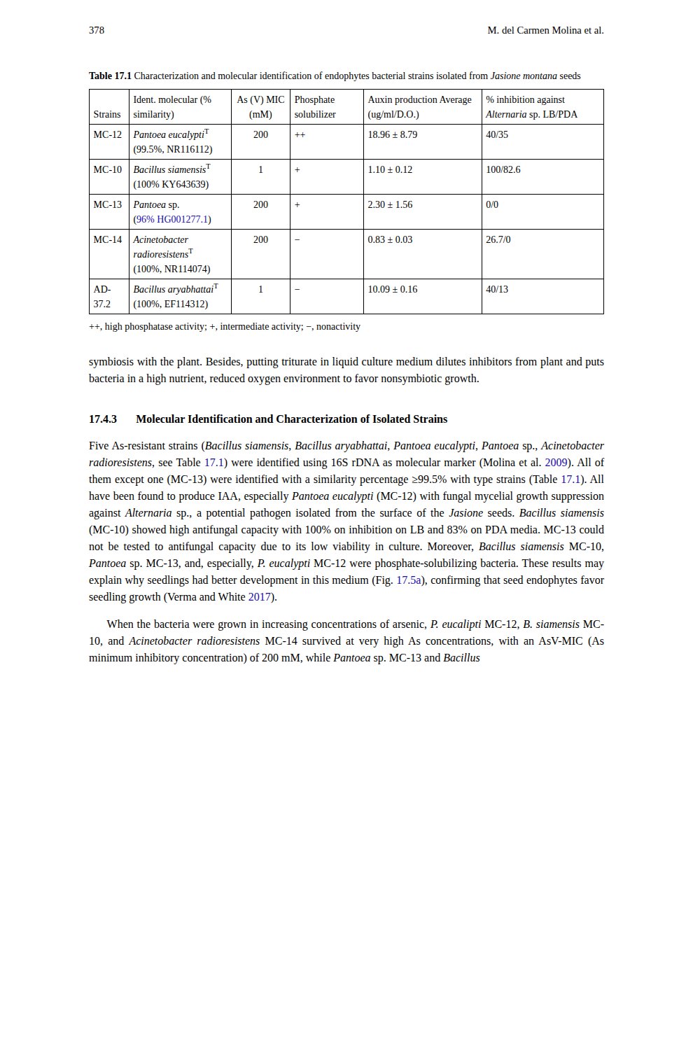378 M. del Carmen Molina et al.
Table 17.1 Characterization and molecular identification of endophytes bacterial strains isolated from Jasione montana seeds
| Strains | Ident. molecular (% similarity) | As (V) MIC (mM) | Phosphate solubilizer | Auxin production Average (ug/ml/D.O.) | % inhibition against Alternaria sp. LB/PDA |
| --- | --- | --- | --- | --- | --- |
| MC-12 | Pantoea eucalypti T (99.5%, NR116112) | 200 | ++ | 18.96 ± 8.79 | 40/35 |
| MC-10 | Bacillus siamensis T (100% KY643639) | 1 | + | 1.10 ± 0.12 | 100/82.6 |
| MC-13 | Pantoea sp. ( 96% HG001277.1 ) | 200 | + | 2.30 ± 1.56 | 0/0 |
| MC-14 | Acinetobacter radioresistens T (100%, NR114074) | 200 | − | 0.83 ± 0.03 | 26.7/0 |
| AD-37.2 | Bacillus aryabhattai T (100%, EF114312) | 1 | − | 10.09 ± 0.16 | 40/13 |
++, high phosphatase activity; +, intermediate activity; −, nonactivity
symbiosis with the plant. Besides, putting triturate in liquid culture medium dilutes inhibitors from plant and puts bacteria in a high nutrient, reduced oxygen environment to favor nonsymbiotic growth.
17.4.3 Molecular Identification and Characterization of Isolated Strains
Five As-resistant strains (Bacillus siamensis, Bacillus aryabhattai, Pantoea eucalypti, Pantoea sp., Acinetobacter radioresistens, see Table 17.1) were identified using 16S rDNA as molecular marker (Molina et al. 2009). All of them except one (MC-13) were identified with a similarity percentage ≥99.5% with type strains (Table 17.1). All have been found to produce IAA, especially Pantoea eucalypti (MC-12) with fungal mycelial growth suppression against Alternaria sp., a potential pathogen isolated from the surface of the Jasione seeds. Bacillus siamensis (MC-10) showed high antifungal capacity with 100% on inhibition on LB and 83% on PDA media. MC-13 could not be tested to antifungal capacity due to its low viability in culture. Moreover, Bacillus siamensis MC-10, Pantoea sp. MC-13, and, especially, P. eucalypti MC-12 were phosphate-solubilizing bacteria. These results may explain why seedlings had better development in this medium (Fig. 17.5a), confirming that seed endophytes favor seedling growth (Verma and White 2017).
When the bacteria were grown in increasing concentrations of arsenic, P. eucalipti MC-12, B. siamensis MC-10, and Acinetobacter radioresistens MC-14 survived at very high As concentrations, with an AsV-MIC (As minimum inhibitory concentration) of 200 mM, while Pantoea sp. MC-13 and Bacillus